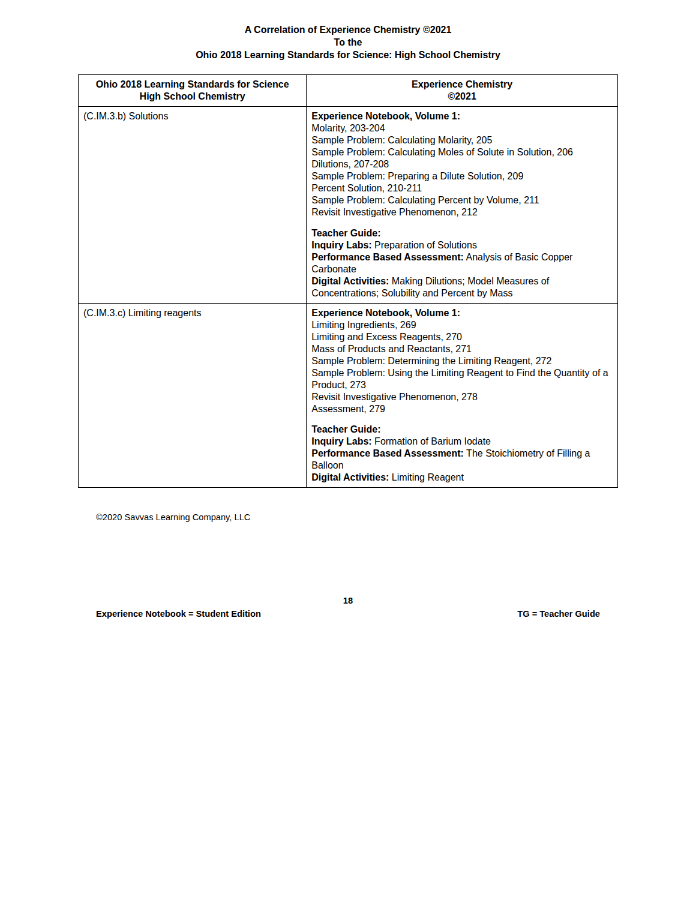A Correlation of Experience Chemistry ©2021
To the
Ohio 2018 Learning Standards for Science: High School Chemistry
| Ohio 2018 Learning Standards for Science High School Chemistry | Experience Chemistry ©2021 |
| --- | --- |
| (C.IM.3.b) Solutions | Experience Notebook, Volume 1: Molarity, 203-204 Sample Problem: Calculating Molarity, 205 Sample Problem: Calculating Moles of Solute in Solution, 206 Dilutions, 207-208 Sample Problem: Preparing a Dilute Solution, 209 Percent Solution, 210-211 Sample Problem: Calculating Percent by Volume, 211 Revisit Investigative Phenomenon, 212 Teacher Guide: Inquiry Labs: Preparation of Solutions Performance Based Assessment: Analysis of Basic Copper Carbonate Digital Activities: Making Dilutions; Model Measures of Concentrations; Solubility and Percent by Mass |
| (C.IM.3.c) Limiting reagents | Experience Notebook, Volume 1: Limiting Ingredients, 269 Limiting and Excess Reagents, 270 Mass of Products and Reactants, 271 Sample Problem: Determining the Limiting Reagent, 272 Sample Problem: Using the Limiting Reagent to Find the Quantity of a Product, 273 Revisit Investigative Phenomenon, 278 Assessment, 279 Teacher Guide: Inquiry Labs: Formation of Barium Iodate Performance Based Assessment: The Stoichiometry of Filling a Balloon Digital Activities: Limiting Reagent |
©2020 Savvas Learning Company, LLC
18
Experience Notebook = Student Edition TG = Teacher Guide